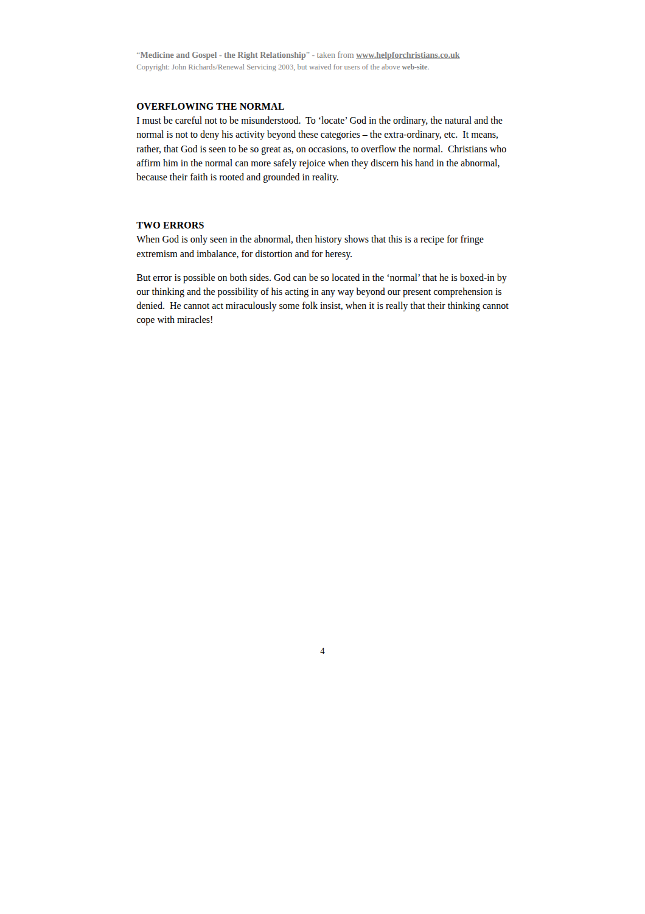“Medicine and Gospel - the Right Relationship” - taken from www.helpforchristians.co.uk
Copyright: John Richards/Renewal Servicing 2003, but waived for users of the above web-site.
OVERFLOWING THE NORMAL
I must be careful not to be misunderstood. To ‘locate’ God in the ordinary, the natural and the normal is not to deny his activity beyond these categories – the extra-ordinary, etc. It means, rather, that God is seen to be so great as, on occasions, to overflow the normal. Christians who affirm him in the normal can more safely rejoice when they discern his hand in the abnormal, because their faith is rooted and grounded in reality.
TWO ERRORS
When God is only seen in the abnormal, then history shows that this is a recipe for fringe extremism and imbalance, for distortion and for heresy.
But error is possible on both sides. God can be so located in the ‘normal’ that he is boxed-in by our thinking and the possibility of his acting in any way beyond our present comprehension is denied. He cannot act miraculously some folk insist, when it is really that their thinking cannot cope with miracles!
4